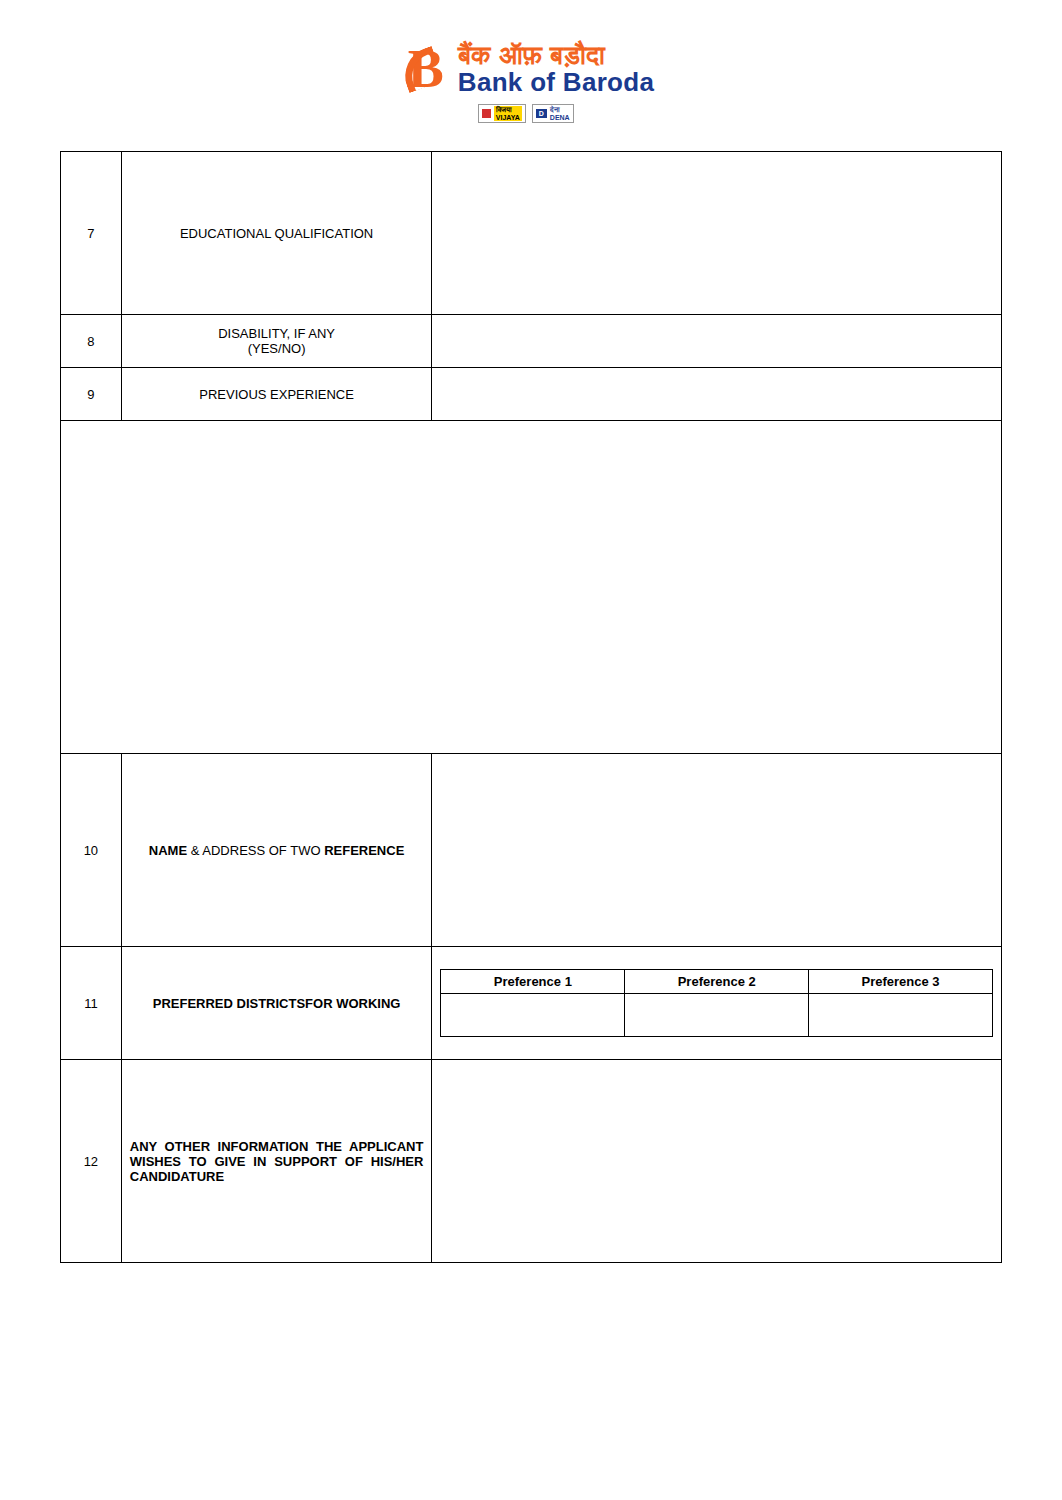B
बैंक ऑफ़ बड़ौदा
Bank of Baroda
विजया
VIJAYA
D देना
DENA
| 7 | EDUCATIONAL QUALIFICATION | |
| 8 | DISABILITY, IF ANY (YES/NO) | |
| 9 | PREVIOUS EXPERIENCE | |
| 10 | NAME & ADDRESS OF TWO REFERENCE | |
| 11 | PREFERRED DISTRICTSFOR WORKING | / Preference 1 / Preference 2 / Preference 3 / |
| 12 | ANY OTHER INFORMATION THE APPLICANT WISHES TO GIVE IN SUPPORT OF HIS/HER CANDIDATURE | |